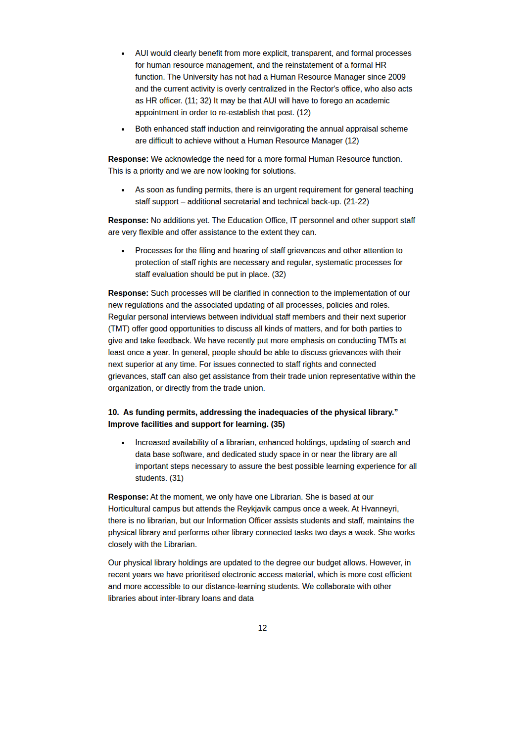AUI would clearly benefit from more explicit, transparent, and formal processes for human resource management, and the reinstatement of a formal HR function. The University has not had a Human Resource Manager since 2009 and the current activity is overly centralized in the Rector's office, who also acts as HR officer. (11; 32) It may be that AUI will have to forego an academic appointment in order to re-establish that post. (12)
Both enhanced staff induction and reinvigorating the annual appraisal scheme are difficult to achieve without a Human Resource Manager (12)
Response: We acknowledge the need for a more formal Human Resource function. This is a priority and we are now looking for solutions.
As soon as funding permits, there is an urgent requirement for general teaching staff support – additional secretarial and technical back-up. (21-22)
Response: No additions yet. The Education Office, IT personnel and other support staff are very flexible and offer assistance to the extent they can.
Processes for the filing and hearing of staff grievances and other attention to protection of staff rights are necessary and regular, systematic processes for staff evaluation should be put in place. (32)
Response: Such processes will be clarified in connection to the implementation of our new regulations and the associated updating of all processes, policies and roles. Regular personal interviews between individual staff members and their next superior (TMT) offer good opportunities to discuss all kinds of matters, and for both parties to give and take feedback. We have recently put more emphasis on conducting TMTs at least once a year. In general, people should be able to discuss grievances with their next superior at any time. For issues connected to staff rights and connected grievances, staff can also get assistance from their trade union representative within the organization, or directly from the trade union.
10. As funding permits, addressing the inadequacies of the physical library.” Improve facilities and support for learning. (35)
Increased availability of a librarian, enhanced holdings, updating of search and data base software, and dedicated study space in or near the library are all important steps necessary to assure the best possible learning experience for all students. (31)
Response: At the moment, we only have one Librarian. She is based at our Horticultural campus but attends the Reykjavik campus once a week. At Hvanneyri, there is no librarian, but our Information Officer assists students and staff, maintains the physical library and performs other library connected tasks two days a week. She works closely with the Librarian.
Our physical library holdings are updated to the degree our budget allows. However, in recent years we have prioritised electronic access material, which is more cost efficient and more accessible to our distance-learning students. We collaborate with other libraries about inter-library loans and data
12